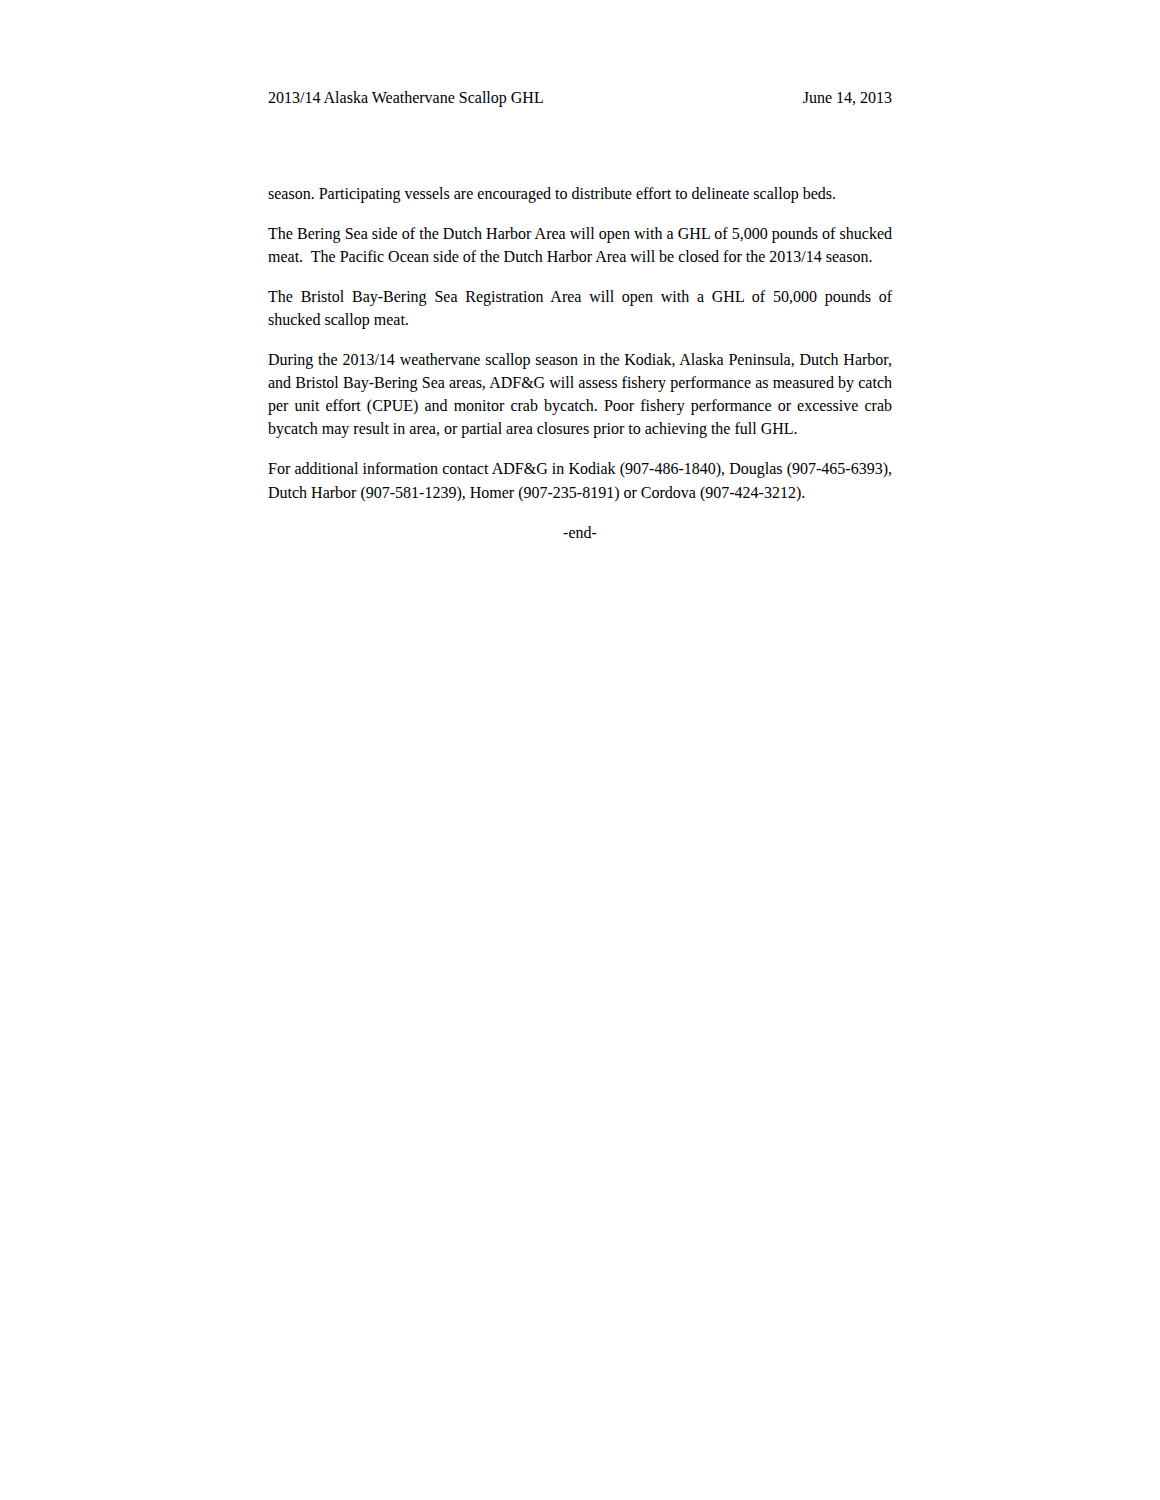2013/14 Alaska Weathervane Scallop GHL
June 14, 2013
season. Participating vessels are encouraged to distribute effort to delineate scallop beds.
The Bering Sea side of the Dutch Harbor Area will open with a GHL of 5,000 pounds of shucked meat. The Pacific Ocean side of the Dutch Harbor Area will be closed for the 2013/14 season.
The Bristol Bay-Bering Sea Registration Area will open with a GHL of 50,000 pounds of shucked scallop meat.
During the 2013/14 weathervane scallop season in the Kodiak, Alaska Peninsula, Dutch Harbor, and Bristol Bay-Bering Sea areas, ADF&G will assess fishery performance as measured by catch per unit effort (CPUE) and monitor crab bycatch. Poor fishery performance or excessive crab bycatch may result in area, or partial area closures prior to achieving the full GHL.
For additional information contact ADF&G in Kodiak (907-486-1840), Douglas (907-465-6393), Dutch Harbor (907-581-1239), Homer (907-235-8191) or Cordova (907-424-3212).
-end-